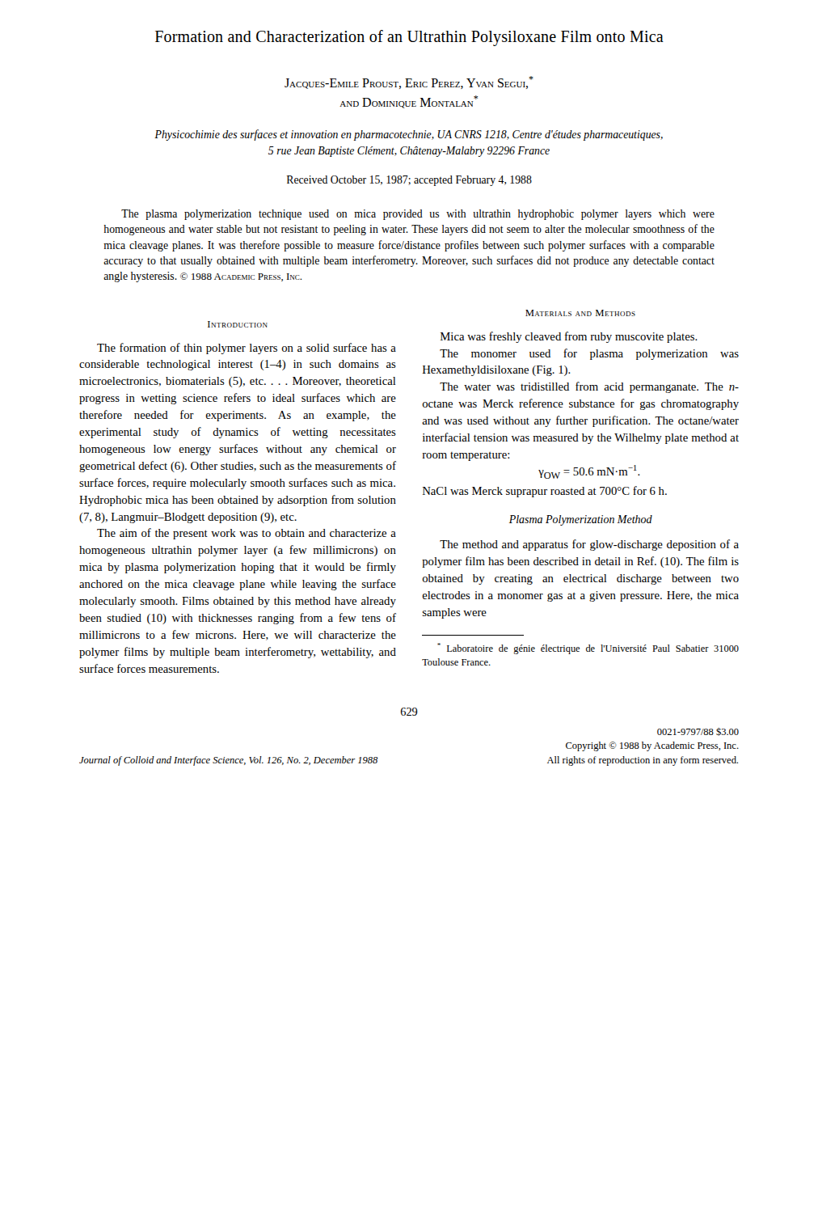Formation and Characterization of an Ultrathin Polysiloxane Film onto Mica
Jacques-Emile Proust, Eric Perez, Yvan Segui,*
and Dominique Montalan*
Physicochimie des surfaces et innovation en pharmacotechnie, UA CNRS 1218, Centre d'études pharmaceutiques,
5 rue Jean Baptiste Clément, Châtenay-Malabry 92296 France
Received October 15, 1987; accepted February 4, 1988
The plasma polymerization technique used on mica provided us with ultrathin hydrophobic polymer layers which were homogeneous and water stable but not resistant to peeling in water. These layers did not seem to alter the molecular smoothness of the mica cleavage planes. It was therefore possible to measure force/distance profiles between such polymer surfaces with a comparable accuracy to that usually obtained with multiple beam interferometry. Moreover, such surfaces did not produce any detectable contact angle hysteresis. © 1988 Academic Press, Inc.
Introduction
The formation of thin polymer layers on a solid surface has a considerable technological interest (1–4) in such domains as microelectronics, biomaterials (5), etc. . . . Moreover, theoretical progress in wetting science refers to ideal surfaces which are therefore needed for experiments. As an example, the experimental study of dynamics of wetting necessitates homogeneous low energy surfaces without any chemical or geometrical defect (6). Other studies, such as the measurements of surface forces, require molecularly smooth surfaces such as mica. Hydrophobic mica has been obtained by adsorption from solution (7, 8), Langmuir–Blodgett deposition (9), etc.
The aim of the present work was to obtain and characterize a homogeneous ultrathin polymer layer (a few millimicrons) on mica by plasma polymerization hoping that it would be firmly anchored on the mica cleavage plane while leaving the surface molecularly smooth. Films obtained by this method have already been studied (10) with thicknesses ranging from a few tens of millimicrons to a few microns. Here, we will characterize the polymer films by multiple beam interferometry, wettability, and surface forces measurements.
Materials and Methods
Mica was freshly cleaved from ruby muscovite plates.
The monomer used for plasma polymerization was Hexamethyldisiloxane (Fig. 1).
The water was tridistilled from acid permanganate. The n-octane was Merck reference substance for gas chromatography and was used without any further purification. The octane/water interfacial tension was measured by the Wilhelmy plate method at room temperature:
γOW = 50.6 mN·m−1.
NaCl was Merck suprapur roasted at 700°C for 6 h.
Plasma Polymerization Method
The method and apparatus for glow-discharge deposition of a polymer film has been described in detail in Ref. (10). The film is obtained by creating an electrical discharge between two electrodes in a monomer gas at a given pressure. Here, the mica samples were
* Laboratoire de génie électrique de l'Université Paul Sabatier 31000 Toulouse France.
629
Journal of Colloid and Interface Science, Vol. 126, No. 2, December 1988
0021-9797/88 $3.00
Copyright © 1988 by Academic Press, Inc.
All rights of reproduction in any form reserved.